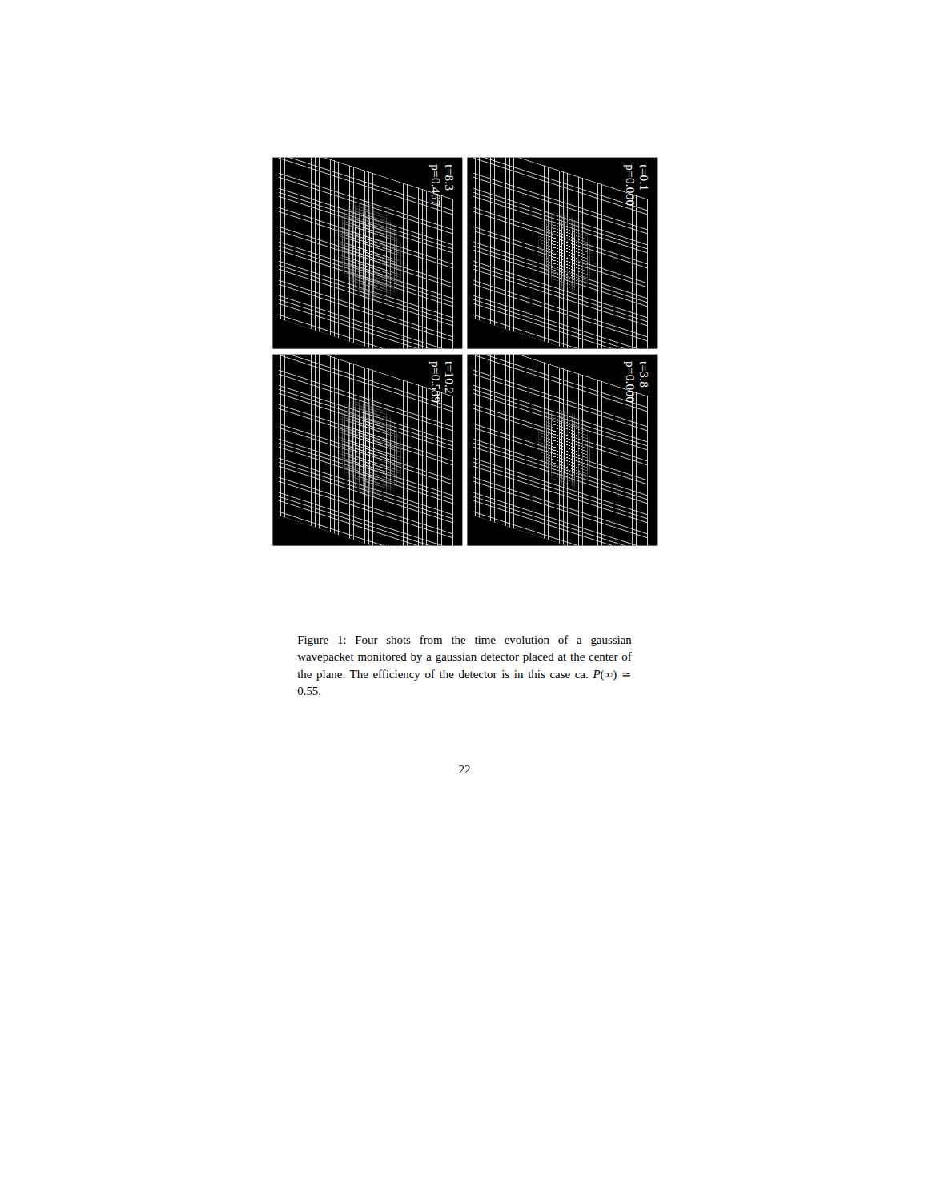t=0.1 p=0.000
t=3.8 p=0.000
t=8.3 p=0.467
t=10.2 p=0.539
Figure 1: Four shots from the time evolution of a gaussian wavepacket monitored by a gaussian detector placed at the center of the plane. The efficiency of the detector is in this case ca. P(∞) ≃ 0.55.
22